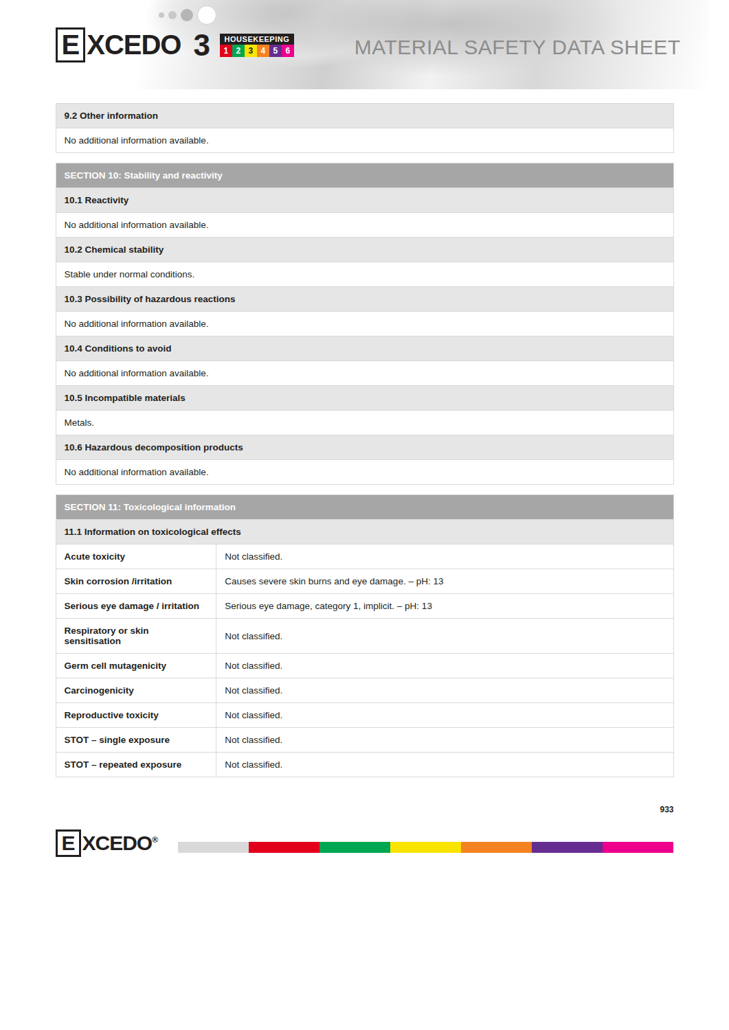EXCEDO
3
HOUSEKEEPING
1
2
3
4
5
6
MATERIAL SAFETY DATA SHEET
| 9.2 Other information |
| No additional information available. |
| SECTION 10: Stability and reactivity |
| 10.1 Reactivity |
| No additional information available. |
| 10.2 Chemical stability |
| Stable under normal conditions. |
| 10.3 Possibility of hazardous reactions |
| No additional information available. |
| 10.4 Conditions to avoid |
| No additional information available. |
| 10.5 Incompatible materials |
| Metals. |
| 10.6 Hazardous decomposition products |
| No additional information available. |
| SECTION 11: Toxicological information |
| 11.1 Information on toxicological effects |
| Acute toxicity | Not classified. |
| Skin corrosion /irritation | Causes severe skin burns and eye damage. – pH: 13 |
| Serious eye damage / irritation | Serious eye damage, category 1, implicit. – pH: 13 |
| Respiratory or skin sensitisation | Not classified. |
| Germ cell mutagenicity | Not classified. |
| Carcinogenicity | Not classified. |
| Reproductive toxicity | Not classified. |
| STOT – single exposure | Not classified. |
| STOT – repeated exposure | Not classified. |
933
EXCEDO®